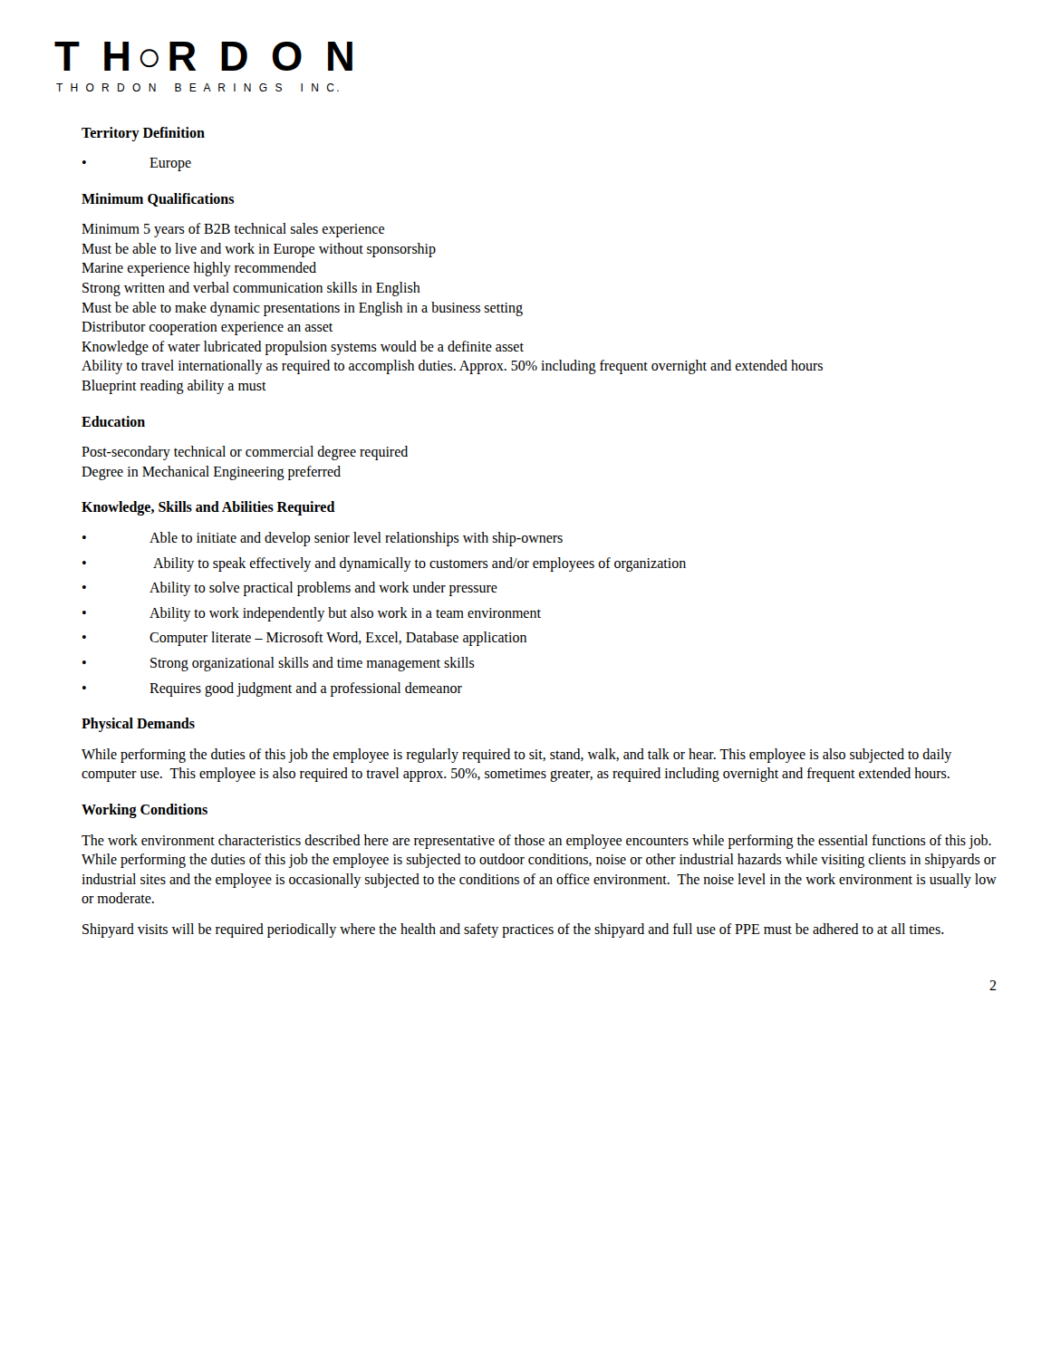T H○R D O N
T H O R D O N B E A R I N G S I N C.
Territory Definition
Europe
Minimum Qualifications
Minimum 5 years of B2B technical sales experience
Must be able to live and work in Europe without sponsorship
Marine experience highly recommended
Strong written and verbal communication skills in English
Must be able to make dynamic presentations in English in a business setting
Distributor cooperation experience an asset
Knowledge of water lubricated propulsion systems would be a definite asset
Ability to travel internationally as required to accomplish duties. Approx. 50% including frequent overnight and extended hours
Blueprint reading ability a must
Education
Post-secondary technical or commercial degree required
Degree in Mechanical Engineering preferred
Knowledge, Skills and Abilities Required
Able to initiate and develop senior level relationships with ship-owners
Ability to speak effectively and dynamically to customers and/or employees of organization
Ability to solve practical problems and work under pressure
Ability to work independently but also work in a team environment
Computer literate – Microsoft Word, Excel, Database application
Strong organizational skills and time management skills
Requires good judgment and a professional demeanor
Physical Demands
While performing the duties of this job the employee is regularly required to sit, stand, walk, and talk or hear. This employee is also subjected to daily computer use. This employee is also required to travel approx. 50%, sometimes greater, as required including overnight and frequent extended hours.
Working Conditions
The work environment characteristics described here are representative of those an employee encounters while performing the essential functions of this job. While performing the duties of this job the employee is subjected to outdoor conditions, noise or other industrial hazards while visiting clients in shipyards or industrial sites and the employee is occasionally subjected to the conditions of an office environment. The noise level in the work environment is usually low or moderate.
Shipyard visits will be required periodically where the health and safety practices of the shipyard and full use of PPE must be adhered to at all times.
2